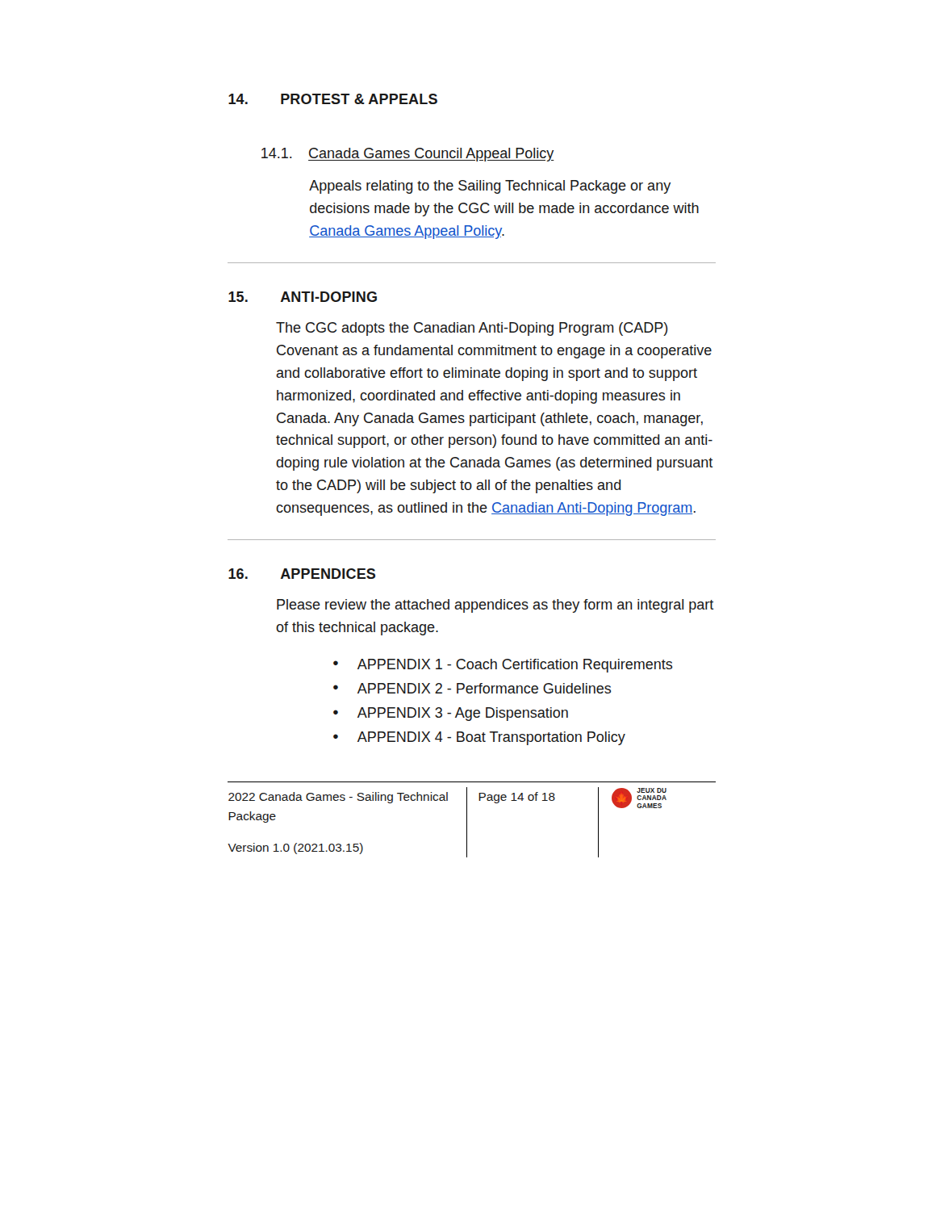14. PROTEST & APPEALS
14.1. Canada Games Council Appeal Policy
Appeals relating to the Sailing Technical Package or any decisions made by the CGC will be made in accordance with Canada Games Appeal Policy.
15. ANTI-DOPING
The CGC adopts the Canadian Anti-Doping Program (CADP) Covenant as a fundamental commitment to engage in a cooperative and collaborative effort to eliminate doping in sport and to support harmonized, coordinated and effective anti-doping measures in Canada. Any Canada Games participant (athlete, coach, manager, technical support, or other person) found to have committed an anti-doping rule violation at the Canada Games (as determined pursuant to the CADP) will be subject to all of the penalties and consequences, as outlined in the Canadian Anti-Doping Program.
16. APPENDICES
Please review the attached appendices as they form an integral part of this technical package.
APPENDIX 1 - Coach Certification Requirements
APPENDIX 2 - Performance Guidelines
APPENDIX 3 - Age Dispensation
APPENDIX 4 - Boat Transportation Policy
2022 Canada Games - Sailing Technical Package
Version 1.0 (2021.03.15)
Page 14 of 18
Jeux du
Canada
Games